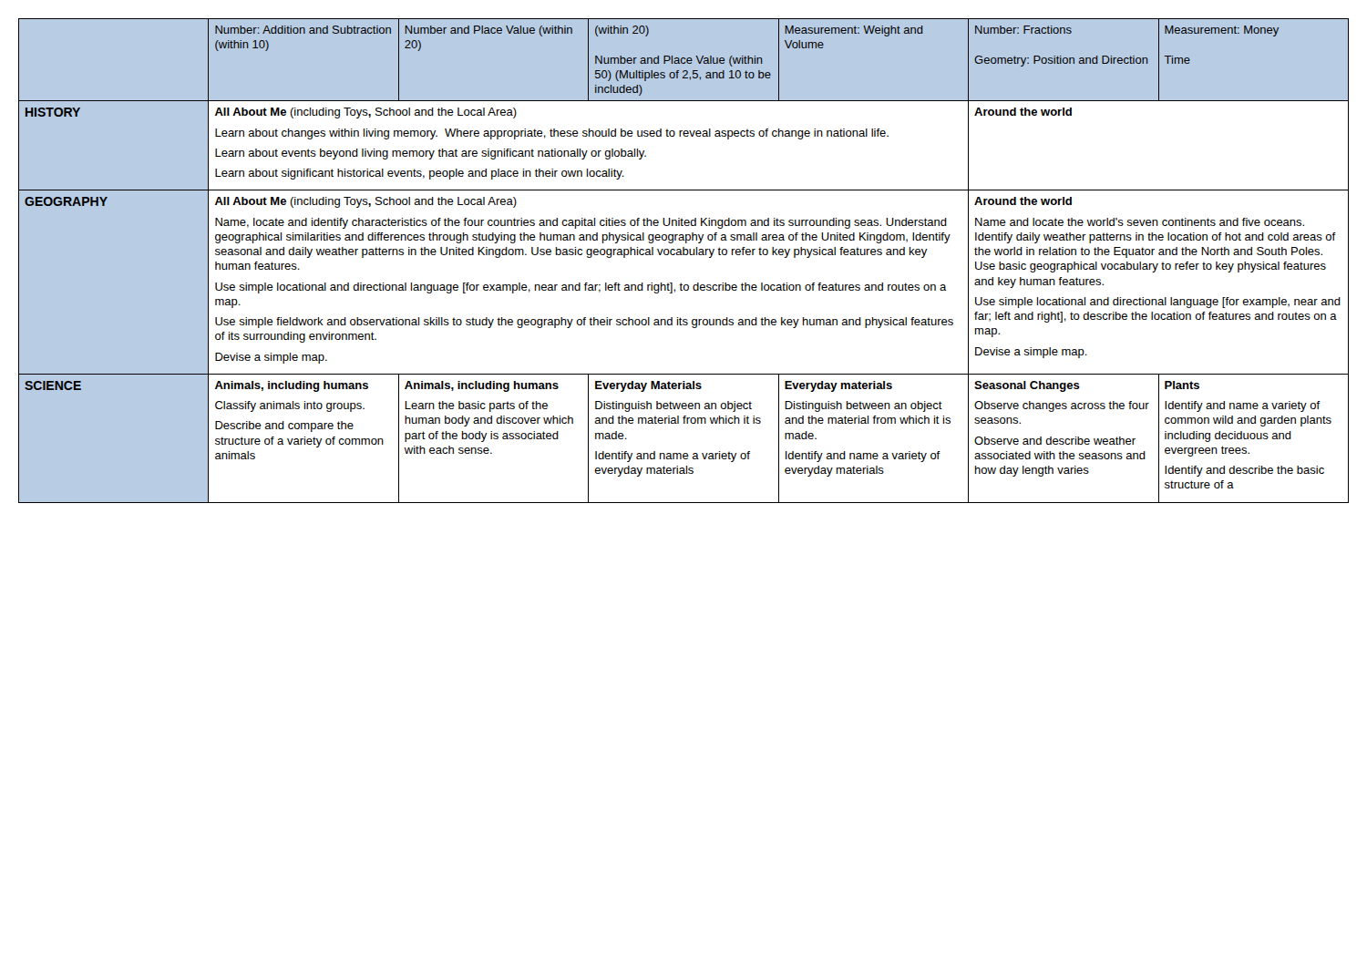| | Number: Addition and Subtraction (within 10) | Number and Place Value (within 20) | (within 20) Number and Place Value (within 50) (Multiples of 2,5, and 10 to be included) | Measurement: Weight and Volume | Number: Fractions Geometry: Position and Direction | Measurement: Money Time |
| HISTORY | All About Me (including Toys , School and the Local Area) Learn about changes within living memory. Where appropriate, these should be used to reveal aspects of change in national life. Learn about events beyond living memory that are significant nationally or globally. Learn about significant historical events, people and place in their own locality. | Around the world |
| GEOGRAPHY | All About Me (including Toys , School and the Local Area) Name, locate and identify characteristics of the four countries and capital cities of the United Kingdom and its surrounding seas. Understand geographical similarities and differences through studying the human and physical geography of a small area of the United Kingdom, Identify seasonal and daily weather patterns in the United Kingdom. Use basic geographical vocabulary to refer to key physical features and key human features. Use simple locational and directional language [for example, near and far; left and right], to describe the location of features and routes on a map. Use simple fieldwork and observational skills to study the geography of their school and its grounds and the key human and physical features of its surrounding environment. Devise a simple map. | Around the world Name and locate the world's seven continents and five oceans. Identify daily weather patterns in the location of hot and cold areas of the world in relation to the Equator and the North and South Poles. Use basic geographical vocabulary to refer to key physical features and key human features. Use simple locational and directional language [for example, near and far; left and right], to describe the location of features and routes on a map. Devise a simple map. |
| SCIENCE | Animals, including humans Classify animals into groups. Describe and compare the structure of a variety of common animals | Animals, including humans Learn the basic parts of the human body and discover which part of the body is associated with each sense. | Everyday Materials Distinguish between an object and the material from which it is made. Identify and name a variety of everyday materials | Everyday materials Distinguish between an object and the material from which it is made. Identify and name a variety of everyday materials | Seasonal Changes Observe changes across the four seasons. Observe and describe weather associated with the seasons and how day length varies | Plants Identify and name a variety of common wild and garden plants including deciduous and evergreen trees. Identify and describe the basic structure of a |